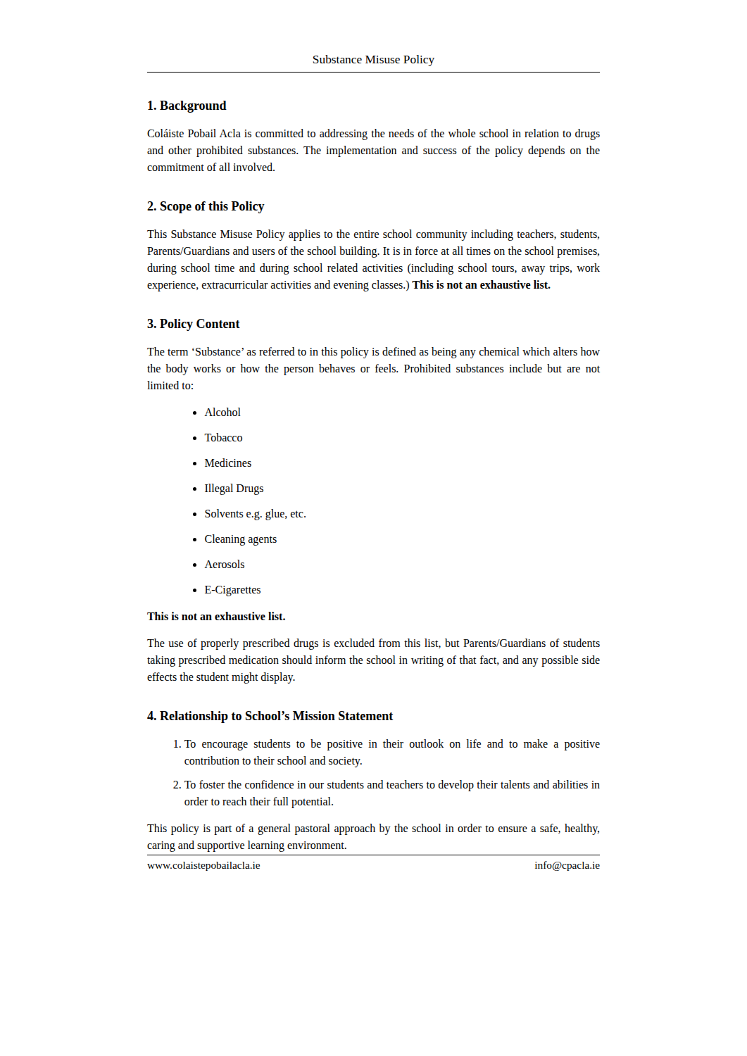Substance Misuse Policy
1. Background
Coláiste Pobail Acla is committed to addressing the needs of the whole school in relation to drugs and other prohibited substances. The implementation and success of the policy depends on the commitment of all involved.
2. Scope of this Policy
This Substance Misuse Policy applies to the entire school community including teachers, students, Parents/Guardians and users of the school building. It is in force at all times on the school premises, during school time and during school related activities (including school tours, away trips, work experience, extracurricular activities and evening classes.) This is not an exhaustive list.
3. Policy Content
The term ‘Substance’ as referred to in this policy is defined as being any chemical which alters how the body works or how the person behaves or feels. Prohibited substances include but are not limited to:
Alcohol
Tobacco
Medicines
Illegal Drugs
Solvents e.g. glue, etc.
Cleaning agents
Aerosols
E-Cigarettes
This is not an exhaustive list.
The use of properly prescribed drugs is excluded from this list, but Parents/Guardians of students taking prescribed medication should inform the school in writing of that fact, and any possible side effects the student might display.
4. Relationship to School’s Mission Statement
To encourage students to be positive in their outlook on life and to make a positive contribution to their school and society.
To foster the confidence in our students and teachers to develop their talents and abilities in order to reach their full potential.
This policy is part of a general pastoral approach by the school in order to ensure a safe, healthy, caring and supportive learning environment.
www.colaistepobailacla.ie info@cpacla.ie